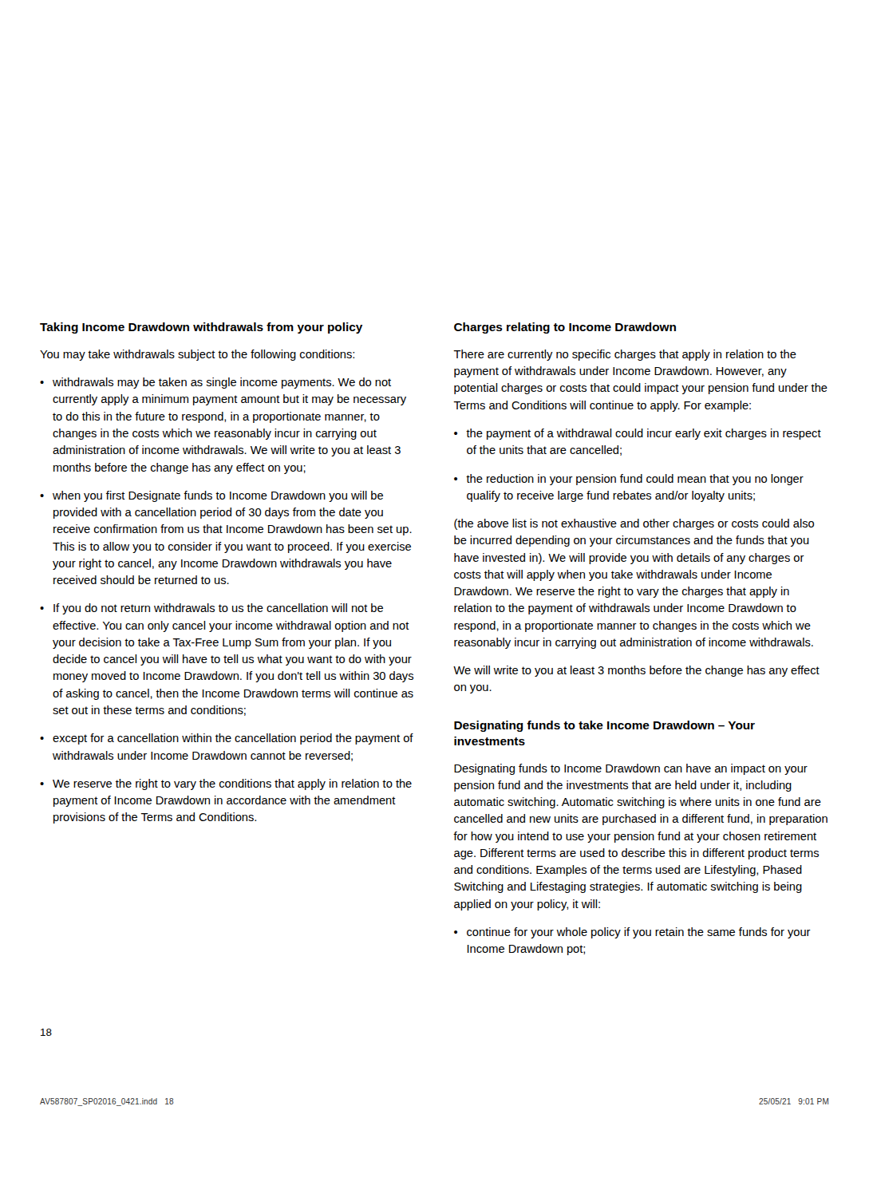Taking Income Drawdown withdrawals from your policy
You may take withdrawals subject to the following conditions:
withdrawals may be taken as single income payments. We do not currently apply a minimum payment amount but it may be necessary to do this in the future to respond, in a proportionate manner, to changes in the costs which we reasonably incur in carrying out administration of income withdrawals. We will write to you at least 3 months before the change has any effect on you;
when you first Designate funds to Income Drawdown you will be provided with a cancellation period of 30 days from the date you receive confirmation from us that Income Drawdown has been set up. This is to allow you to consider if you want to proceed. If you exercise your right to cancel, any Income Drawdown withdrawals you have received should be returned to us.
If you do not return withdrawals to us the cancellation will not be effective. You can only cancel your income withdrawal option and not your decision to take a Tax-Free Lump Sum from your plan. If you decide to cancel you will have to tell us what you want to do with your money moved to Income Drawdown. If you don't tell us within 30 days of asking to cancel, then the Income Drawdown terms will continue as set out in these terms and conditions;
except for a cancellation within the cancellation period the payment of withdrawals under Income Drawdown cannot be reversed;
We reserve the right to vary the conditions that apply in relation to the payment of Income Drawdown in accordance with the amendment provisions of the Terms and Conditions.
Charges relating to Income Drawdown
There are currently no specific charges that apply in relation to the payment of withdrawals under Income Drawdown. However, any potential charges or costs that could impact your pension fund under the Terms and Conditions will continue to apply. For example:
the payment of a withdrawal could incur early exit charges in respect of the units that are cancelled;
the reduction in your pension fund could mean that you no longer qualify to receive large fund rebates and/or loyalty units;
(the above list is not exhaustive and other charges or costs could also be incurred depending on your circumstances and the funds that you have invested in). We will provide you with details of any charges or costs that will apply when you take withdrawals under Income Drawdown. We reserve the right to vary the charges that apply in relation to the payment of withdrawals under Income Drawdown to respond, in a proportionate manner to changes in the costs which we reasonably incur in carrying out administration of income withdrawals.
We will write to you at least 3 months before the change has any effect on you.
Designating funds to take Income Drawdown – Your investments
Designating funds to Income Drawdown can have an impact on your pension fund and the investments that are held under it, including automatic switching. Automatic switching is where units in one fund are cancelled and new units are purchased in a different fund, in preparation for how you intend to use your pension fund at your chosen retirement age. Different terms are used to describe this in different product terms and conditions. Examples of the terms used are Lifestyling, Phased Switching and Lifestaging strategies. If automatic switching is being applied on your policy, it will:
continue for your whole policy if you retain the same funds for your Income Drawdown pot;
18
AV587807_SP02016_0421.indd 18
25/05/21 9:01 PM